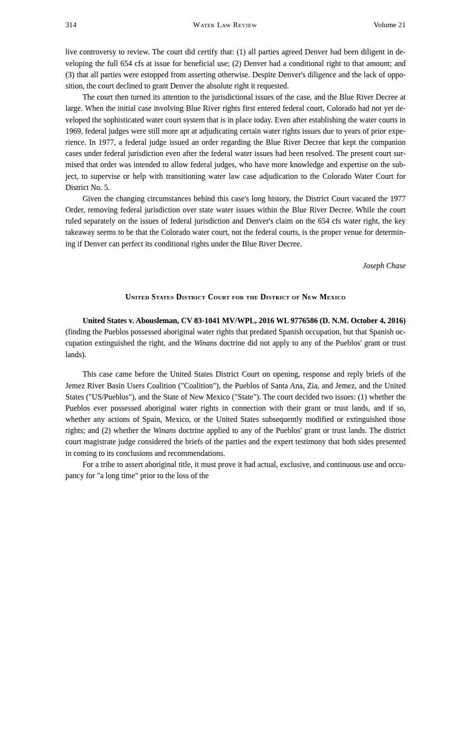314 Water Law Review Volume 21
live controversy to review. The court did certify that: (1) all parties agreed Denver had been diligent in developing the full 654 cfs at issue for beneficial use; (2) Denver had a conditional right to that amount; and (3) that all parties were estopped from asserting otherwise. Despite Denver's diligence and the lack of opposition, the court declined to grant Denver the absolute right it requested.
The court then turned its attention to the jurisdictional issues of the case, and the Blue River Decree at large. When the initial case involving Blue River rights first entered federal court, Colorado had not yet developed the sophisticated water court system that is in place today. Even after establishing the water courts in 1969, federal judges were still more apt at adjudicating certain water rights issues due to years of prior experience. In 1977, a federal judge issued an order regarding the Blue River Decree that kept the companion cases under federal jurisdiction even after the federal water issues had been resolved. The present court surmised that order was intended to allow federal judges, who have more knowledge and expertise on the subject, to supervise or help with transitioning water law case adjudication to the Colorado Water Court for District No. 5.
Given the changing circumstances behind this case's long history, the District Court vacated the 1977 Order, removing federal jurisdiction over state water issues within the Blue River Decree. While the court ruled separately on the issues of federal jurisdiction and Denver's claim on the 654 cfs water right, the key takeaway seems to be that the Colorado water court, not the federal courts, is the proper venue for determining if Denver can perfect its conditional rights under the Blue River Decree.
Joseph Chase
United States District Court for the District of New Mexico
United States v. Abousleman, CV 83-1041 MV/WPL, 2016 WL 9776586 (D. N.M. October 4, 2016) (finding the Pueblos possessed aboriginal water rights that predated Spanish occupation, but that Spanish occupation extinguished the right, and the Winans doctrine did not apply to any of the Pueblos' grant or trust lands).
This case came before the United States District Court on opening, response and reply briefs of the Jemez River Basin Users Coalition ("Coalition"), the Pueblos of Santa Ana, Zia, and Jemez, and the United States ("US/Pueblos"), and the State of New Mexico ("State"). The court decided two issues: (1) whether the Pueblos ever possessed aboriginal water rights in connection with their grant or trust lands, and if so, whether any actions of Spain, Mexico, or the United States subsequently modified or extinguished those rights; and (2) whether the Winans doctrine applied to any of the Pueblos' grant or trust lands. The district court magistrate judge considered the briefs of the parties and the expert testimony that both sides presented in coming to its conclusions and recommendations.
For a tribe to assert aboriginal title, it must prove it had actual, exclusive, and continuous use and occupancy for "a long time" prior to the loss of the